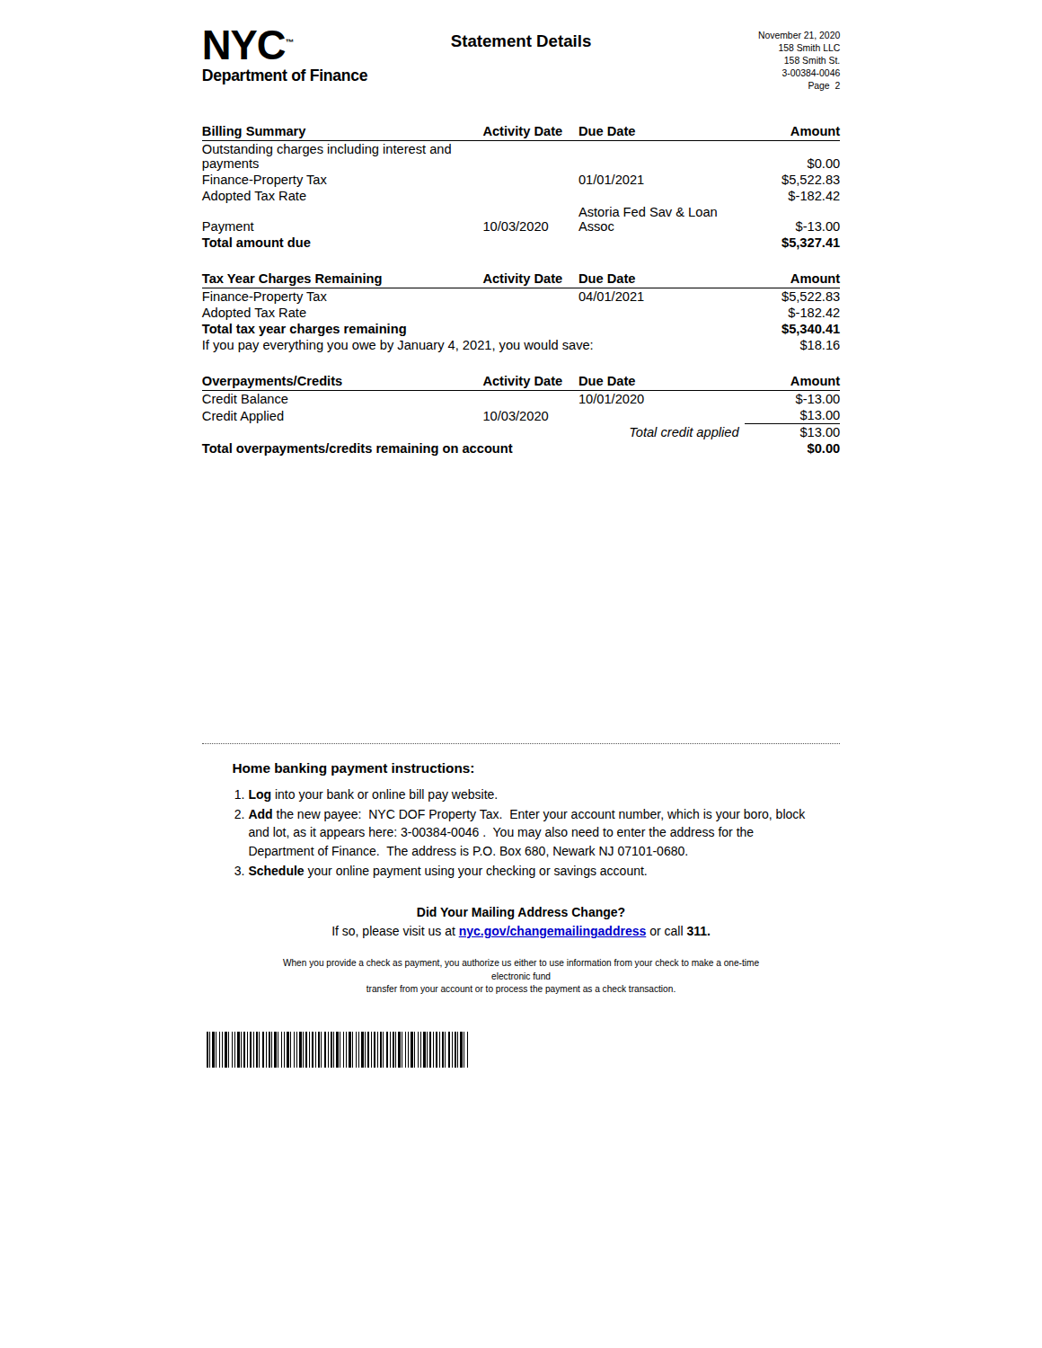NYC™
Department of Finance
Statement Details
November 21, 2020
158 Smith LLC
158 Smith St.
3-00384-0046
Page 2
| Billing Summary | Activity Date | Due Date | Amount |
| --- | --- | --- | --- |
| Outstanding charges including interest and payments | | | $0.00 |
| Finance-Property Tax | | 01/01/2021 | $5,522.83 |
| Adopted Tax Rate | | | $-182.42 |
| Payment | 10/03/2020 | Astoria Fed Sav & Loan Assoc | $-13.00 |
| Total amount due | | | $5,327.41 |
| Tax Year Charges Remaining | Activity Date | Due Date | Amount |
| --- | --- | --- | --- |
| Finance-Property Tax | | 04/01/2021 | $5,522.83 |
| Adopted Tax Rate | | | $-182.42 |
| Total tax year charges remaining | | | $5,340.41 |
| If you pay everything you owe by January 4, 2021, you would save: | $18.16 |
| Overpayments/Credits | Activity Date | Due Date | Amount |
| --- | --- | --- | --- |
| Credit Balance | | 10/01/2020 | $-13.00 |
| Credit Applied | 10/03/2020 | | $13.00 |
| | | Total credit applied | $13.00 |
| Total overpayments/credits remaining on account | $0.00 |
Home banking payment instructions:
Log into your bank or online bill pay website.
Add the new payee: NYC DOF Property Tax. Enter your account number, which is your boro, block and lot, as it appears here: 3-00384-0046 . You may also need to enter the address for the Department of Finance. The address is P.O. Box 680, Newark NJ 07101-0680.
Schedule your online payment using your checking or savings account.
Did Your Mailing Address Change?
If so, please visit us at nyc.gov/changemailingaddress or call 311.
When you provide a check as payment, you authorize us either to use information from your check to make a one-time electronic fund
transfer from your account or to process the payment as a check transaction.